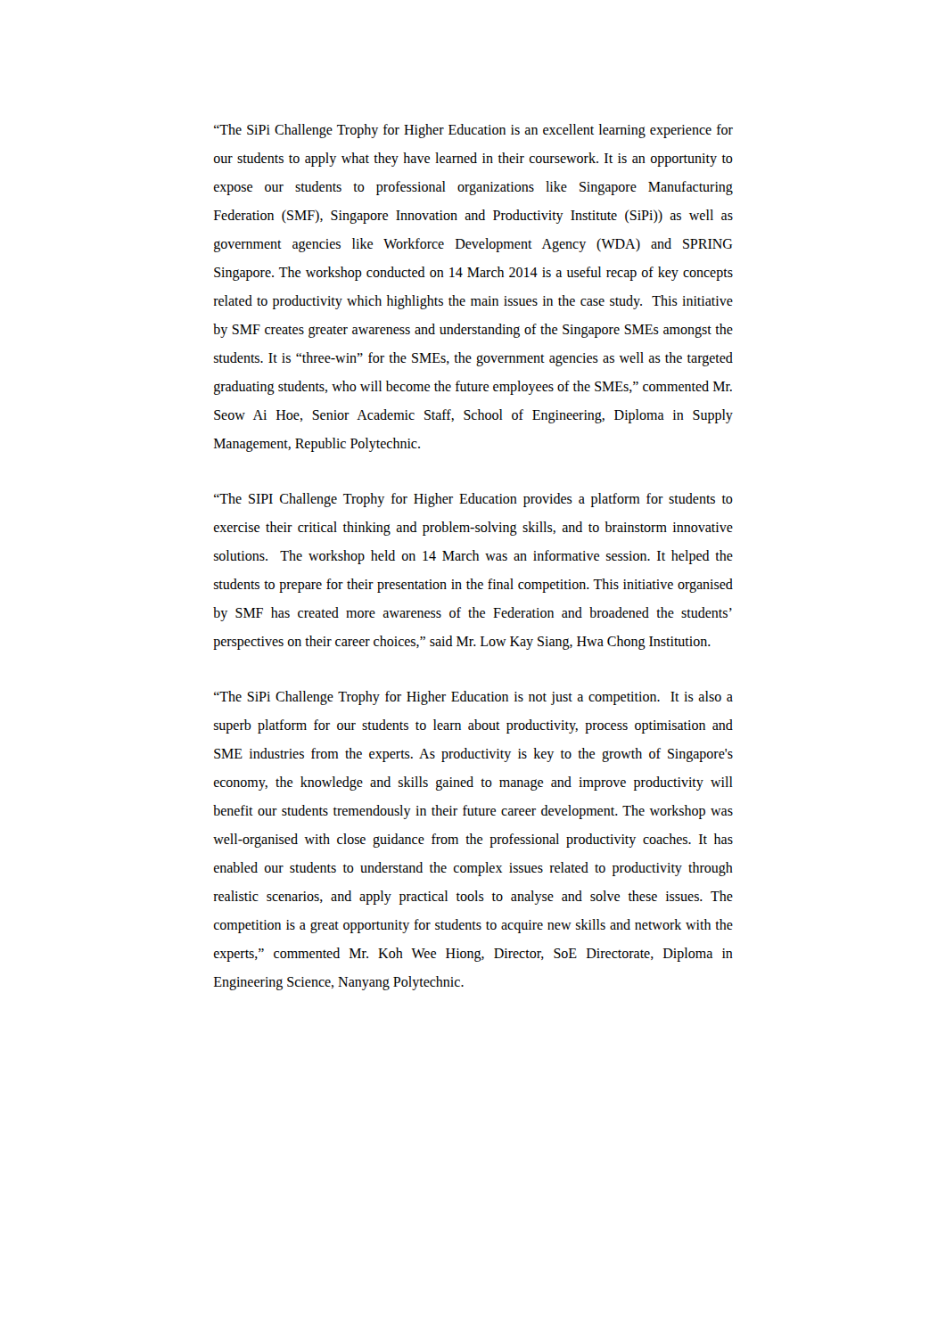“The SiPi Challenge Trophy for Higher Education is an excellent learning experience for our students to apply what they have learned in their coursework. It is an opportunity to expose our students to professional organizations like Singapore Manufacturing Federation (SMF), Singapore Innovation and Productivity Institute (SiPi)) as well as government agencies like Workforce Development Agency (WDA) and SPRING Singapore. The workshop conducted on 14 March 2014 is a useful recap of key concepts related to productivity which highlights the main issues in the case study. This initiative by SMF creates greater awareness and understanding of the Singapore SMEs amongst the students. It is “three-win” for the SMEs, the government agencies as well as the targeted graduating students, who will become the future employees of the SMEs,” commented Mr. Seow Ai Hoe, Senior Academic Staff, School of Engineering, Diploma in Supply Management, Republic Polytechnic.
“The SIPI Challenge Trophy for Higher Education provides a platform for students to exercise their critical thinking and problem-solving skills, and to brainstorm innovative solutions. The workshop held on 14 March was an informative session. It helped the students to prepare for their presentation in the final competition. This initiative organised by SMF has created more awareness of the Federation and broadened the students’ perspectives on their career choices,” said Mr. Low Kay Siang, Hwa Chong Institution.
“The SiPi Challenge Trophy for Higher Education is not just a competition. It is also a superb platform for our students to learn about productivity, process optimisation and SME industries from the experts. As productivity is key to the growth of Singapore's economy, the knowledge and skills gained to manage and improve productivity will benefit our students tremendously in their future career development. The workshop was well-organised with close guidance from the professional productivity coaches. It has enabled our students to understand the complex issues related to productivity through realistic scenarios, and apply practical tools to analyse and solve these issues. The competition is a great opportunity for students to acquire new skills and network with the experts,” commented Mr. Koh Wee Hiong, Director, SoE Directorate, Diploma in Engineering Science, Nanyang Polytechnic.